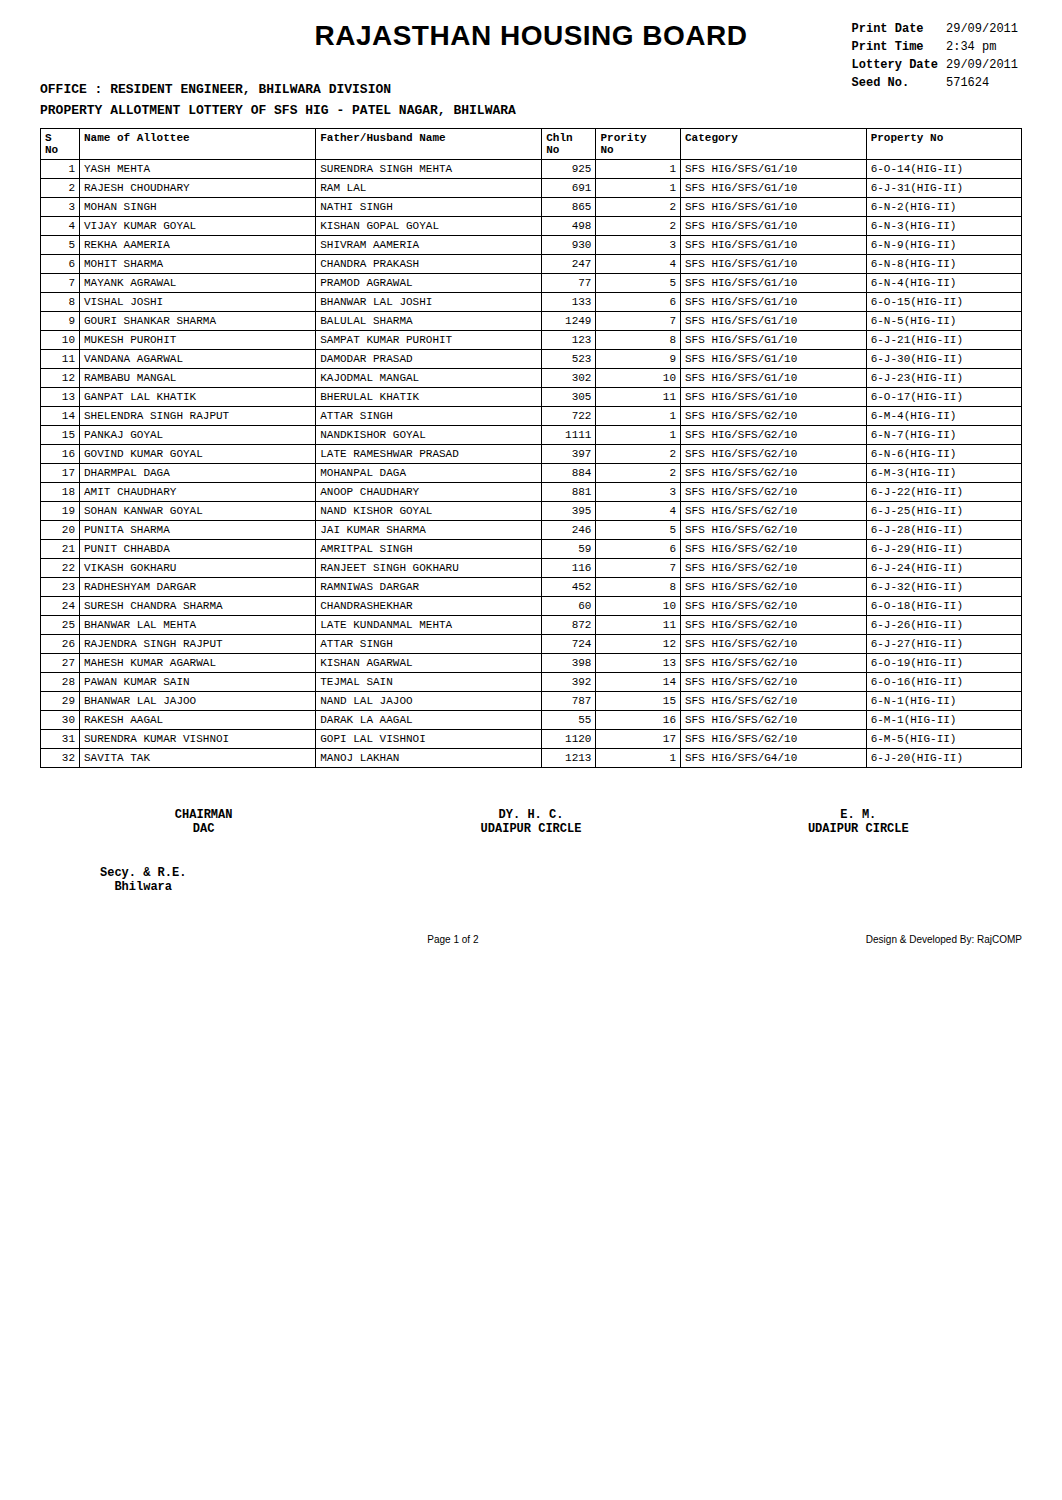| Print Date | 29/09/2011 |
| Print Time | 2:34 pm |
| Lottery Date | 29/09/2011 |
| Seed No. | 571624 |
RAJASTHAN HOUSING BOARD
OFFICE : RESIDENT ENGINEER, BHILWARA DIVISION
PROPERTY ALLOTMENT LOTTERY OF SFS HIG - PATEL NAGAR, BHILWARA
| S No | Name of Allottee | Father/Husband Name | Chln No | Prority No | Category | Property No |
| --- | --- | --- | --- | --- | --- | --- |
| 1 | YASH MEHTA | SURENDRA SINGH MEHTA | 925 | 1 | SFS HIG/SFS/G1/10 | 6-O-14(HIG-II) |
| 2 | RAJESH CHOUDHARY | RAM LAL | 691 | 1 | SFS HIG/SFS/G1/10 | 6-J-31(HIG-II) |
| 3 | MOHAN SINGH | NATHI SINGH | 865 | 2 | SFS HIG/SFS/G1/10 | 6-N-2(HIG-II) |
| 4 | VIJAY KUMAR GOYAL | KISHAN GOPAL GOYAL | 498 | 2 | SFS HIG/SFS/G1/10 | 6-N-3(HIG-II) |
| 5 | REKHA AAMERIA | SHIVRAM AAMERIA | 930 | 3 | SFS HIG/SFS/G1/10 | 6-N-9(HIG-II) |
| 6 | MOHIT SHARMA | CHANDRA PRAKASH | 247 | 4 | SFS HIG/SFS/G1/10 | 6-N-8(HIG-II) |
| 7 | MAYANK AGRAWAL | PRAMOD AGRAWAL | 77 | 5 | SFS HIG/SFS/G1/10 | 6-N-4(HIG-II) |
| 8 | VISHAL JOSHI | BHANWAR LAL JOSHI | 133 | 6 | SFS HIG/SFS/G1/10 | 6-O-15(HIG-II) |
| 9 | GOURI SHANKAR SHARMA | BALULAL SHARMA | 1249 | 7 | SFS HIG/SFS/G1/10 | 6-N-5(HIG-II) |
| 10 | MUKESH PUROHIT | SAMPAT KUMAR PUROHIT | 123 | 8 | SFS HIG/SFS/G1/10 | 6-J-21(HIG-II) |
| 11 | VANDANA AGARWAL | DAMODAR PRASAD | 523 | 9 | SFS HIG/SFS/G1/10 | 6-J-30(HIG-II) |
| 12 | RAMBABU MANGAL | KAJODMAL MANGAL | 302 | 10 | SFS HIG/SFS/G1/10 | 6-J-23(HIG-II) |
| 13 | GANPAT LAL KHATIK | BHERULAL KHATIK | 305 | 11 | SFS HIG/SFS/G1/10 | 6-O-17(HIG-II) |
| 14 | SHELENDRA SINGH RAJPUT | ATTAR SINGH | 722 | 1 | SFS HIG/SFS/G2/10 | 6-M-4(HIG-II) |
| 15 | PANKAJ GOYAL | NANDKISHOR GOYAL | 1111 | 1 | SFS HIG/SFS/G2/10 | 6-N-7(HIG-II) |
| 16 | GOVIND KUMAR GOYAL | LATE RAMESHWAR PRASAD | 397 | 2 | SFS HIG/SFS/G2/10 | 6-N-6(HIG-II) |
| 17 | DHARMPAL DAGA | MOHANPAL DAGA | 884 | 2 | SFS HIG/SFS/G2/10 | 6-M-3(HIG-II) |
| 18 | AMIT CHAUDHARY | ANOOP CHAUDHARY | 881 | 3 | SFS HIG/SFS/G2/10 | 6-J-22(HIG-II) |
| 19 | SOHAN KANWAR GOYAL | NAND KISHOR GOYAL | 395 | 4 | SFS HIG/SFS/G2/10 | 6-J-25(HIG-II) |
| 20 | PUNITA SHARMA | JAI KUMAR SHARMA | 246 | 5 | SFS HIG/SFS/G2/10 | 6-J-28(HIG-II) |
| 21 | PUNIT CHHABDA | AMRITPAL SINGH | 59 | 6 | SFS HIG/SFS/G2/10 | 6-J-29(HIG-II) |
| 22 | VIKASH GOKHARU | RANJEET SINGH GOKHARU | 116 | 7 | SFS HIG/SFS/G2/10 | 6-J-24(HIG-II) |
| 23 | RADHESHYAM DARGAR | RAMNIWAS DARGAR | 452 | 8 | SFS HIG/SFS/G2/10 | 6-J-32(HIG-II) |
| 24 | SURESH CHANDRA SHARMA | CHANDRASHEKHAR | 60 | 10 | SFS HIG/SFS/G2/10 | 6-O-18(HIG-II) |
| 25 | BHANWAR LAL MEHTA | LATE KUNDANMAL MEHTA | 872 | 11 | SFS HIG/SFS/G2/10 | 6-J-26(HIG-II) |
| 26 | RAJENDRA SINGH RAJPUT | ATTAR SINGH | 724 | 12 | SFS HIG/SFS/G2/10 | 6-J-27(HIG-II) |
| 27 | MAHESH KUMAR AGARWAL | KISHAN AGARWAL | 398 | 13 | SFS HIG/SFS/G2/10 | 6-O-19(HIG-II) |
| 28 | PAWAN KUMAR SAIN | TEJMAL SAIN | 392 | 14 | SFS HIG/SFS/G2/10 | 6-O-16(HIG-II) |
| 29 | BHANWAR LAL JAJOO | NAND LAL JAJOO | 787 | 15 | SFS HIG/SFS/G2/10 | 6-N-1(HIG-II) |
| 30 | RAKESH AAGAL | DARAK LA AAGAL | 55 | 16 | SFS HIG/SFS/G2/10 | 6-M-1(HIG-II) |
| 31 | SURENDRA KUMAR VISHNOI | GOPI LAL VISHNOI | 1120 | 17 | SFS HIG/SFS/G2/10 | 6-M-5(HIG-II) |
| 32 | SAVITA TAK | MANOJ LAKHAN | 1213 | 1 | SFS HIG/SFS/G4/10 | 6-J-20(HIG-II) |
CHAIRMAN
DAC
DY. H. C.
UDAIPUR CIRCLE
E. M.
UDAIPUR CIRCLE
Secy. & R.E.
Bhilwara
Page 1 of 2
Design & Developed By: RajCOMP